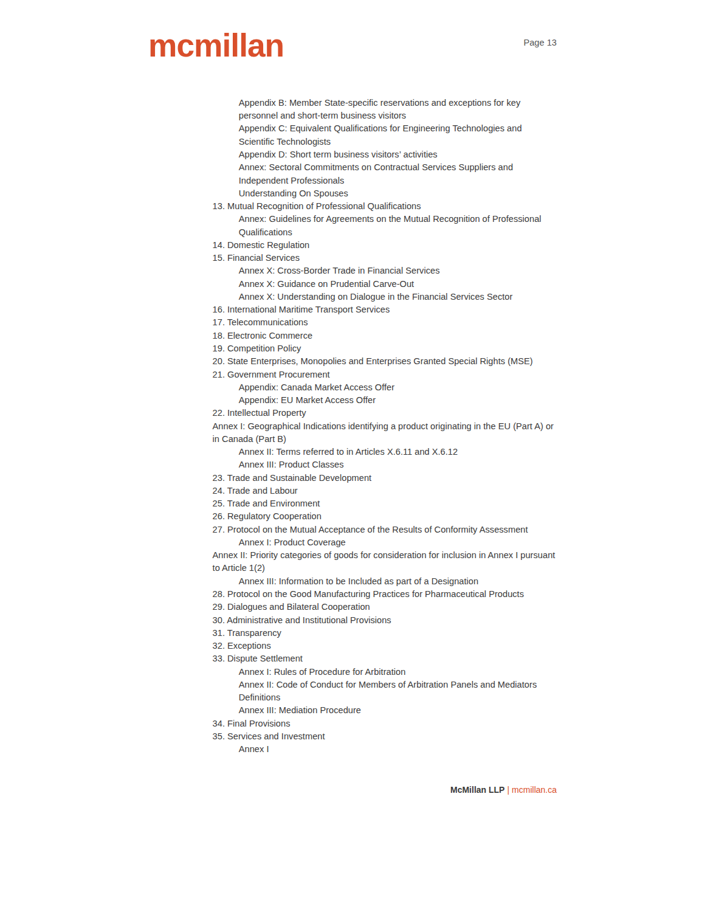mcmillan
Page 13
Appendix B: Member State-specific reservations and exceptions for key personnel and short-term business visitors
Appendix C: Equivalent Qualifications for Engineering Technologies and Scientific Technologists
Appendix D: Short term business visitors’ activities
Annex: Sectoral Commitments on Contractual Services Suppliers and Independent Professionals
Understanding On Spouses
13. Mutual Recognition of Professional Qualifications
Annex: Guidelines for Agreements on the Mutual Recognition of Professional Qualifications
14. Domestic Regulation
15. Financial Services
Annex X: Cross-Border Trade in Financial Services
Annex X: Guidance on Prudential Carve-Out
Annex X: Understanding on Dialogue in the Financial Services Sector
16. International Maritime Transport Services
17. Telecommunications
18. Electronic Commerce
19. Competition Policy
20. State Enterprises, Monopolies and Enterprises Granted Special Rights (MSE)
21. Government Procurement
Appendix: Canada Market Access Offer
Appendix: EU Market Access Offer
22. Intellectual Property
Annex I: Geographical Indications identifying a product originating in the EU (Part A) or in Canada (Part B)
Annex II: Terms referred to in Articles X.6.11 and X.6.12
Annex III: Product Classes
23. Trade and Sustainable Development
24. Trade and Labour
25. Trade and Environment
26. Regulatory Cooperation
27. Protocol on the Mutual Acceptance of the Results of Conformity Assessment
Annex I: Product Coverage
Annex II: Priority categories of goods for consideration for inclusion in Annex I pursuant to Article 1(2)
Annex III: Information to be Included as part of a Designation
28. Protocol on the Good Manufacturing Practices for Pharmaceutical Products
29. Dialogues and Bilateral Cooperation
30. Administrative and Institutional Provisions
31. Transparency
32. Exceptions
33. Dispute Settlement
Annex I: Rules of Procedure for Arbitration
Annex II: Code of Conduct for Members of Arbitration Panels and Mediators Definitions
Annex III: Mediation Procedure
34. Final Provisions
35. Services and Investment
Annex I
McMillan LLP|mcmillan.ca